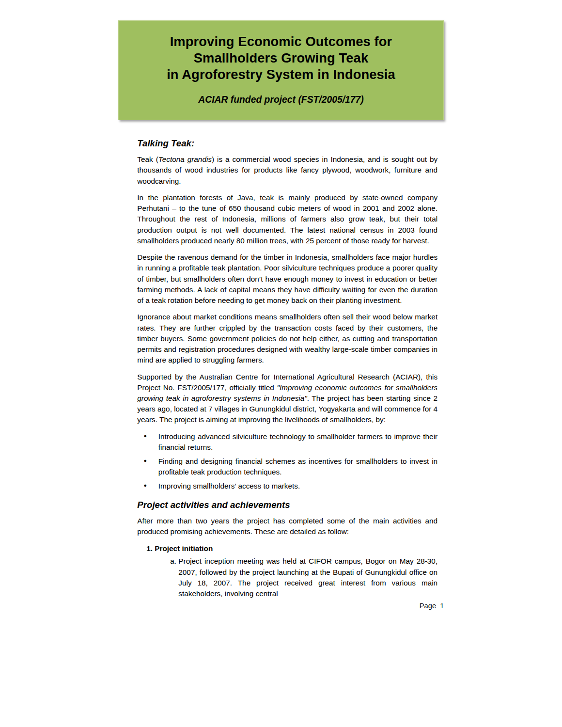Improving Economic Outcomes for Smallholders Growing Teak
in Agroforestry System in Indonesia
ACIAR funded project (FST/2005/177)
Talking Teak:
Teak (Tectona grandis) is a commercial wood species in Indonesia, and is sought out by thousands of wood industries for products like fancy plywood, woodwork, furniture and woodcarving.
In the plantation forests of Java, teak is mainly produced by state-owned company Perhutani – to the tune of 650 thousand cubic meters of wood in 2001 and 2002 alone. Throughout the rest of Indonesia, millions of farmers also grow teak, but their total production output is not well documented. The latest national census in 2003 found smallholders produced nearly 80 million trees, with 25 percent of those ready for harvest.
Despite the ravenous demand for the timber in Indonesia, smallholders face major hurdles in running a profitable teak plantation. Poor silviculture techniques produce a poorer quality of timber, but smallholders often don’t have enough money to invest in education or better farming methods. A lack of capital means they have difficulty waiting for even the duration of a teak rotation before needing to get money back on their planting investment.
Ignorance about market conditions means smallholders often sell their wood below market rates. They are further crippled by the transaction costs faced by their customers, the timber buyers. Some government policies do not help either, as cutting and transportation permits and registration procedures designed with wealthy large-scale timber companies in mind are applied to struggling farmers.
Supported by the Australian Centre for International Agricultural Research (ACIAR), this Project No. FST/2005/177, officially titled "Improving economic outcomes for smallholders growing teak in agroforestry systems in Indonesia". The project has been starting since 2 years ago, located at 7 villages in Gunungkidul district, Yogyakarta and will commence for 4 years. The project is aiming at improving the livelihoods of smallholders, by:
Introducing advanced silviculture technology to smallholder farmers to improve their financial returns.
Finding and designing financial schemes as incentives for smallholders to invest in profitable teak production techniques.
Improving smallholders’ access to markets.
Project activities and achievements
After more than two years the project has completed some of the main activities and produced promising achievements. These are detailed as follow:
Project initiation
Project inception meeting was held at CIFOR campus, Bogor on May 28-30, 2007, followed by the project launching at the Bupati of Gunungkidul office on July 18, 2007. The project received great interest from various main stakeholders, involving central
Page 1